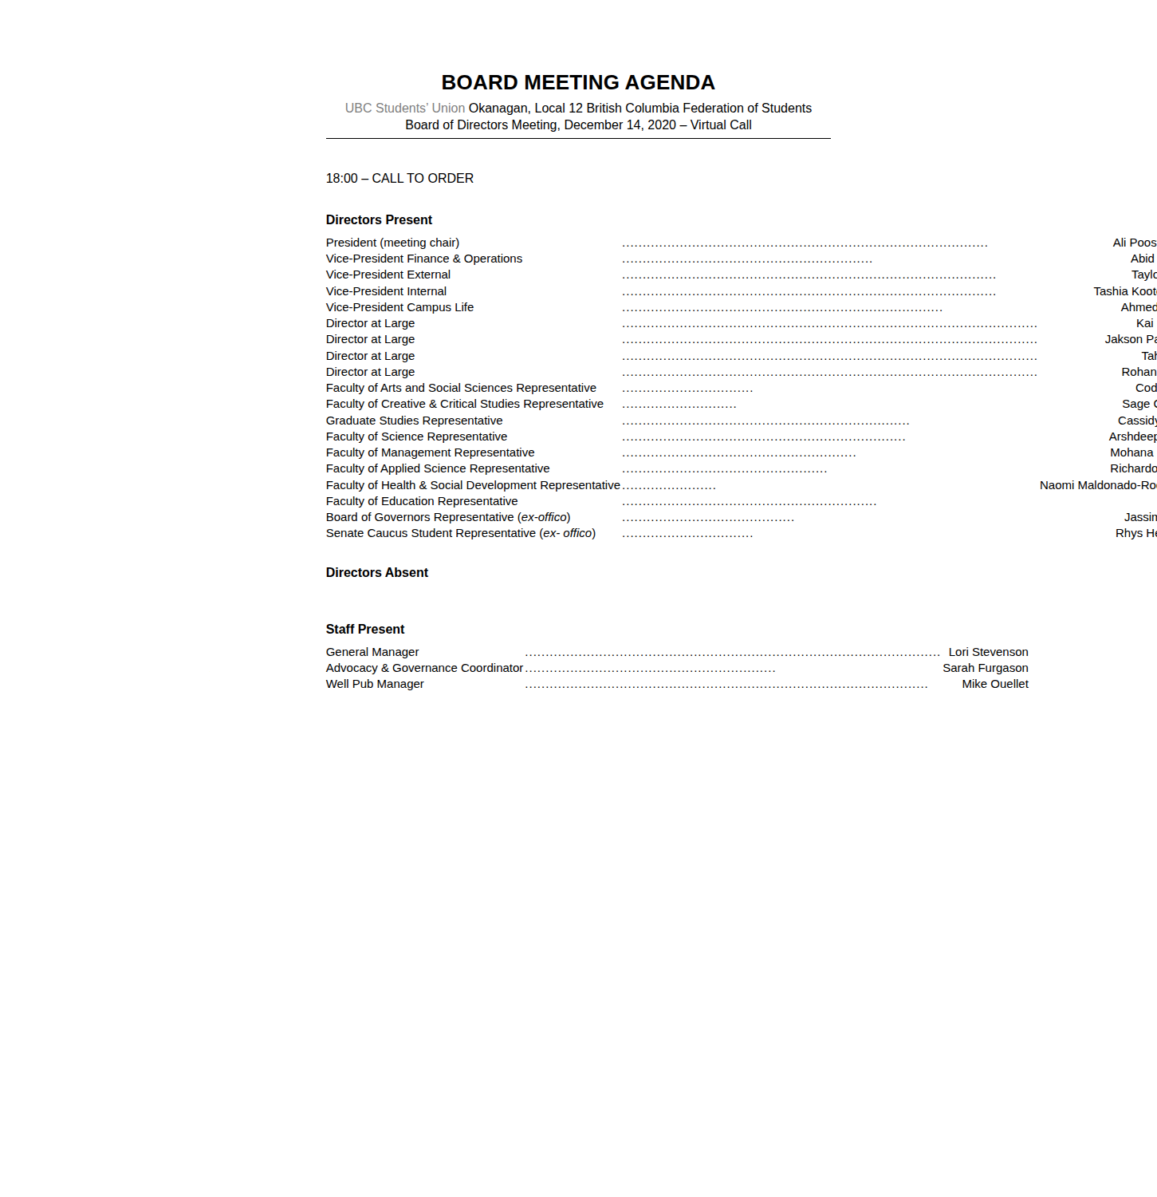BOARD MEETING AGENDA
UBC Students’ Union Okanagan, Local 12 British Columbia Federation of Students
Board of Directors Meeting, December 14, 2020 – Virtual Call
18:00 – CALL TO ORDER
Directors Present
| President (meeting chair) | ......................................................................................... | Ali Poostizadeh |
| Vice-President Finance & Operations | ............................................................. | Abid Wahab |
| Vice-President External | ........................................................................................... | Taylor Dotto |
| Vice-President Internal | ........................................................................................... | Tashia Kootenayoo |
| Vice-President Campus Life | .............................................................................. | Ahmed Fayed |
| Director at Large | ..................................................................................................... | Kai Rogers |
| Director at Large | ..................................................................................................... | Jakson Pashelka |
| Director at Large | ..................................................................................................... | Taha Ilyas |
| Director at Large | ..................................................................................................... | Rohan Dabral |
| Faculty of Arts and Social Sciences Representative | ................................ | Cody Isaac |
| Faculty of Creative & Critical Studies Representative | ............................ | Sage Cannon |
| Graduate Studies Representative | ...................................................................... | Cassidy Wallis |
| Faculty of Science Representative | ..................................................................... | Arshdeep Purba |
| Faculty of Management Representative | ......................................................... | Mohana Rambe |
| Faculty of Applied Science Representative | .................................................. | Richardo Brown |
| Faculty of Health & Social Development Representative | ....................... | Naomi Maldonado-Rodriguez |
| Faculty of Education Representative | .............................................................. | vacant |
| Board of Governors Representative ( ex-offico ) | .......................................... | Jassim Naqvi |
| Senate Caucus Student Representative ( ex- offico ) | ................................ | Rhys Herzberg |
Directors Absent
Staff Present
| General Manager | ..................................................................................................... | Lori Stevenson |
| Advocacy & Governance Coordinator | ............................................................. | Sarah Furgason |
| Well Pub Manager | .................................................................................................. | Mike Ouellet |